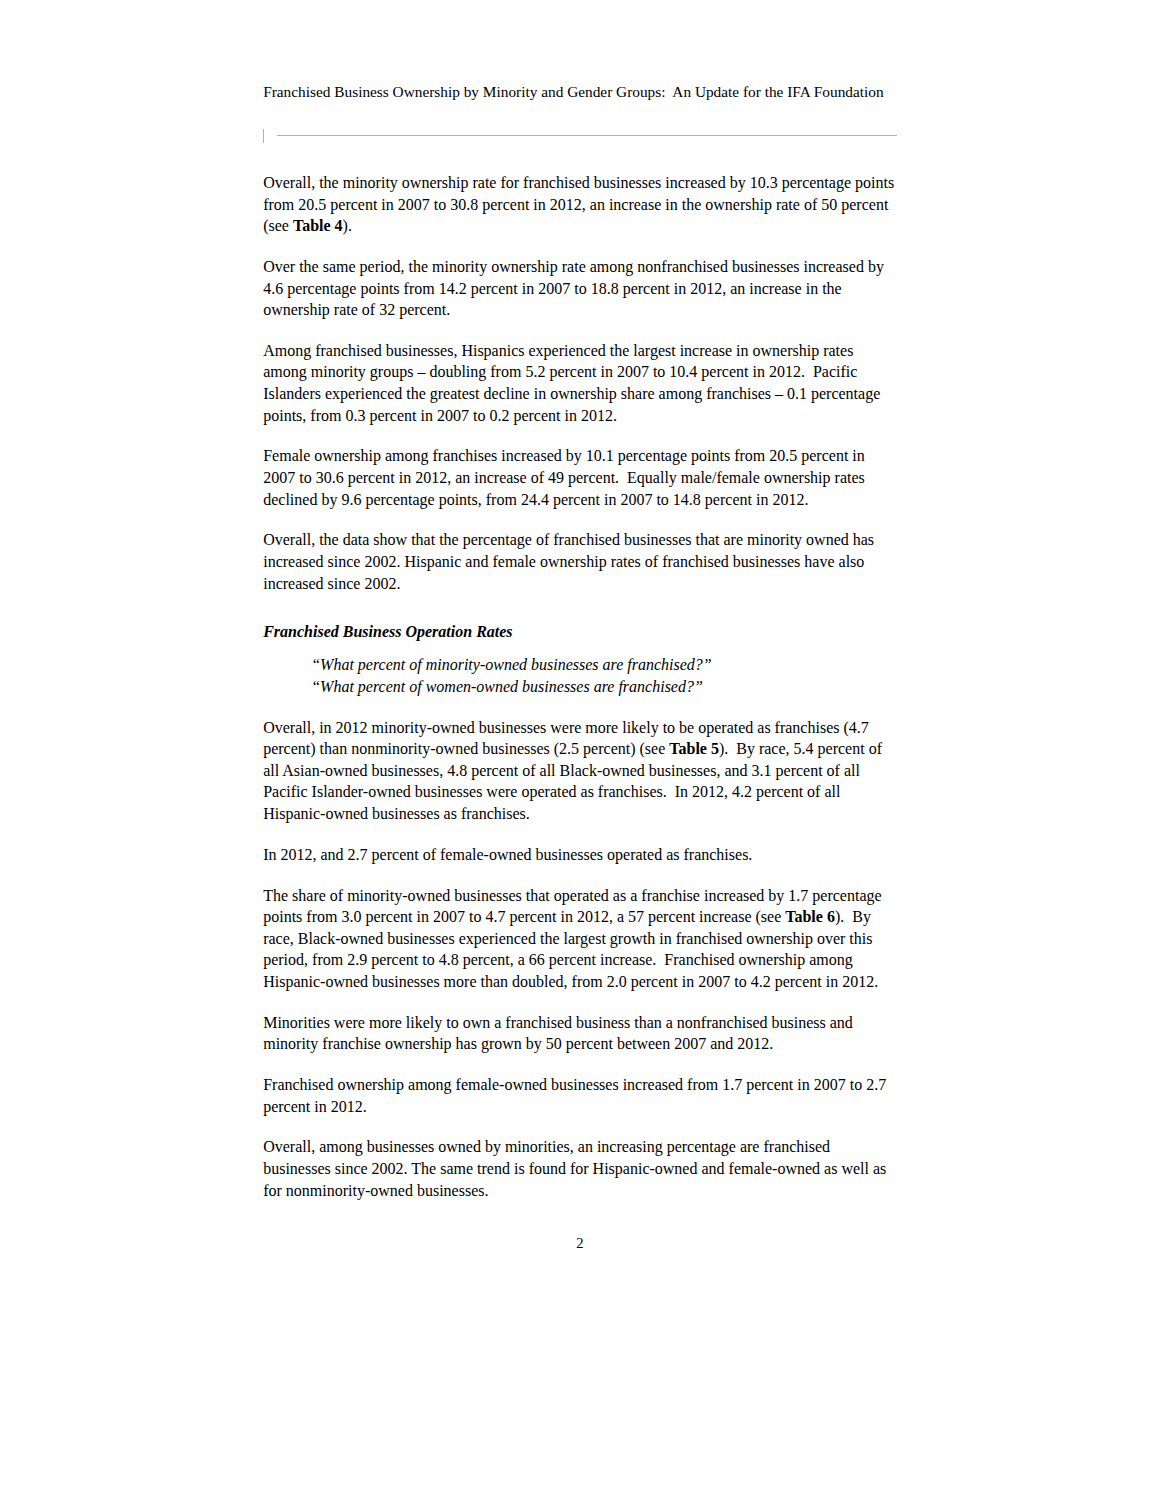Franchised Business Ownership by Minority and Gender Groups: An Update for the IFA Foundation
Overall, the minority ownership rate for franchised businesses increased by 10.3 percentage points from 20.5 percent in 2007 to 30.8 percent in 2012, an increase in the ownership rate of 50 percent (see Table 4).
Over the same period, the minority ownership rate among nonfranchised businesses increased by 4.6 percentage points from 14.2 percent in 2007 to 18.8 percent in 2012, an increase in the ownership rate of 32 percent.
Among franchised businesses, Hispanics experienced the largest increase in ownership rates among minority groups – doubling from 5.2 percent in 2007 to 10.4 percent in 2012. Pacific Islanders experienced the greatest decline in ownership share among franchises – 0.1 percentage points, from 0.3 percent in 2007 to 0.2 percent in 2012.
Female ownership among franchises increased by 10.1 percentage points from 20.5 percent in 2007 to 30.6 percent in 2012, an increase of 49 percent. Equally male/female ownership rates declined by 9.6 percentage points, from 24.4 percent in 2007 to 14.8 percent in 2012.
Overall, the data show that the percentage of franchised businesses that are minority owned has increased since 2002. Hispanic and female ownership rates of franchised businesses have also increased since 2002.
Franchised Business Operation Rates
“What percent of minority-owned businesses are franchised?”
“What percent of women-owned businesses are franchised?”
Overall, in 2012 minority-owned businesses were more likely to be operated as franchises (4.7 percent) than nonminority-owned businesses (2.5 percent) (see Table 5). By race, 5.4 percent of all Asian-owned businesses, 4.8 percent of all Black-owned businesses, and 3.1 percent of all Pacific Islander-owned businesses were operated as franchises. In 2012, 4.2 percent of all Hispanic-owned businesses as franchises.
In 2012, and 2.7 percent of female-owned businesses operated as franchises.
The share of minority-owned businesses that operated as a franchise increased by 1.7 percentage points from 3.0 percent in 2007 to 4.7 percent in 2012, a 57 percent increase (see Table 6). By race, Black-owned businesses experienced the largest growth in franchised ownership over this period, from 2.9 percent to 4.8 percent, a 66 percent increase. Franchised ownership among Hispanic-owned businesses more than doubled, from 2.0 percent in 2007 to 4.2 percent in 2012.
Minorities were more likely to own a franchised business than a nonfranchised business and minority franchise ownership has grown by 50 percent between 2007 and 2012.
Franchised ownership among female-owned businesses increased from 1.7 percent in 2007 to 2.7 percent in 2012.
Overall, among businesses owned by minorities, an increasing percentage are franchised businesses since 2002. The same trend is found for Hispanic-owned and female-owned as well as for nonminority-owned businesses.
2